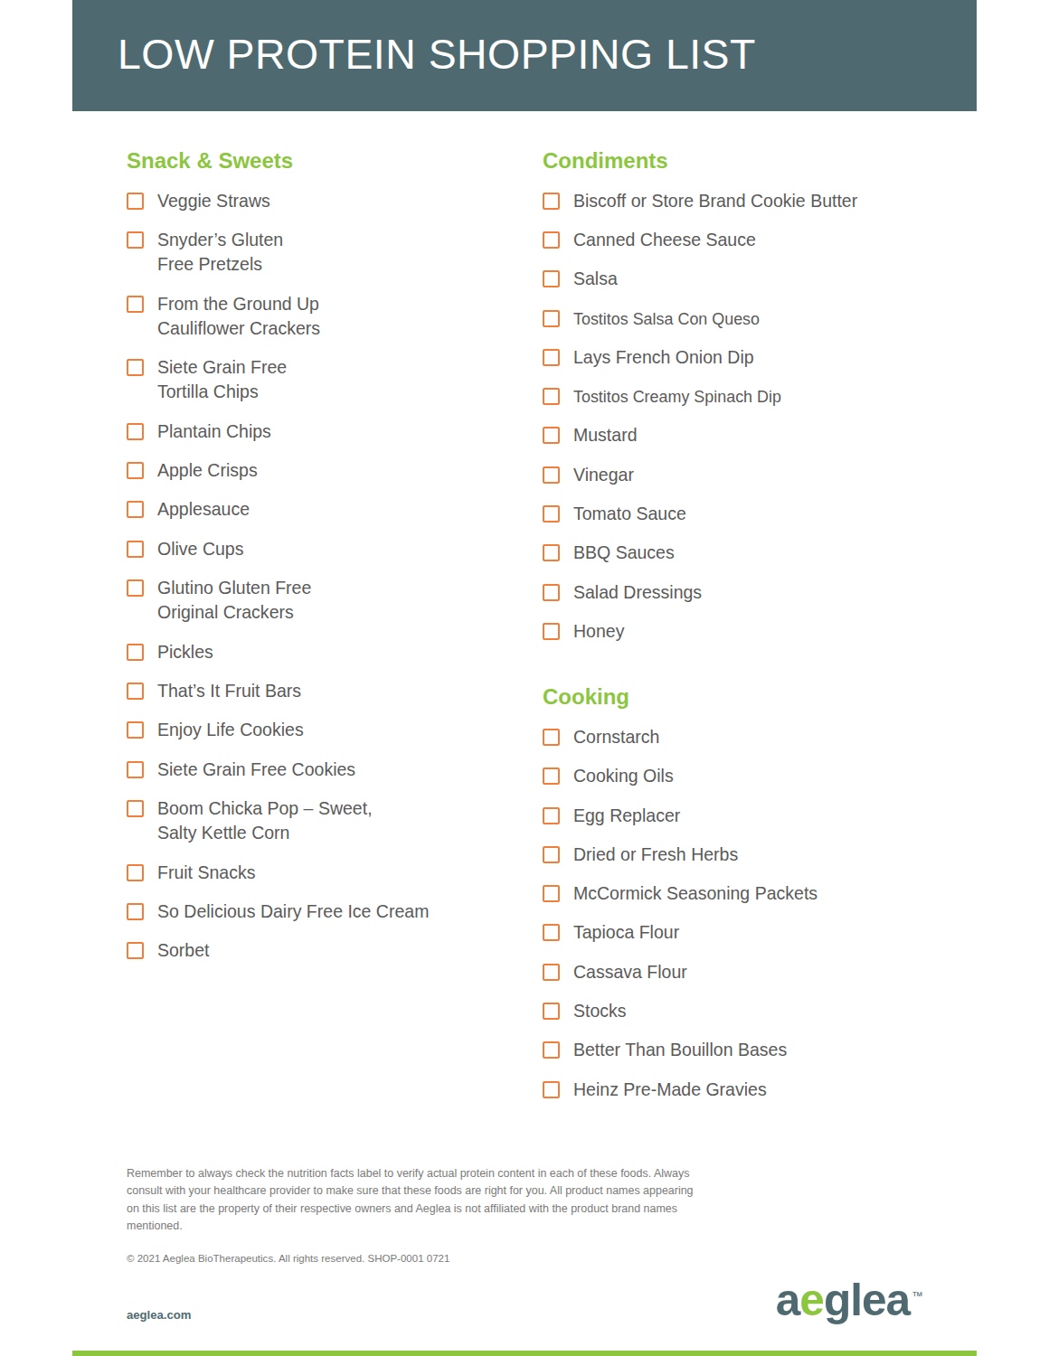Low Protein Shopping List
Snack & Sweets
Veggie Straws
Snyder’s Gluten
Free Pretzels
From the Ground Up
Cauliflower Crackers
Siete Grain Free
Tortilla Chips
Plantain Chips
Apple Crisps
Applesauce
Olive Cups
Glutino Gluten Free
Original Crackers
Pickles
That’s It Fruit Bars
Enjoy Life Cookies
Siete Grain Free Cookies
Boom Chicka Pop – Sweet,
Salty Kettle Corn
Fruit Snacks
So Delicious Dairy Free Ice Cream
Sorbet
Condiments
Biscoff or Store Brand Cookie Butter
Canned Cheese Sauce
Salsa
Tostitos Salsa Con Queso
Lays French Onion Dip
Tostitos Creamy Spinach Dip
Mustard
Vinegar
Tomato Sauce
BBQ Sauces
Salad Dressings
Honey
Cooking
Cornstarch
Cooking Oils
Egg Replacer
Dried or Fresh Herbs
McCormick Seasoning Packets
Tapioca Flour
Cassava Flour
Stocks
Better Than Bouillon Bases
Heinz Pre-Made Gravies
Remember to always check the nutrition facts label to verify actual protein content in each of these foods. Always consult with your healthcare provider to make sure that these foods are right for you. All product names appearing on this list are the property of their respective owners and Aeglea is not affiliated with the product brand names mentioned.
© 2021 Aeglea BioTherapeutics. All rights reserved. SHOP-0001 0721
aeglea.com
aeglea™